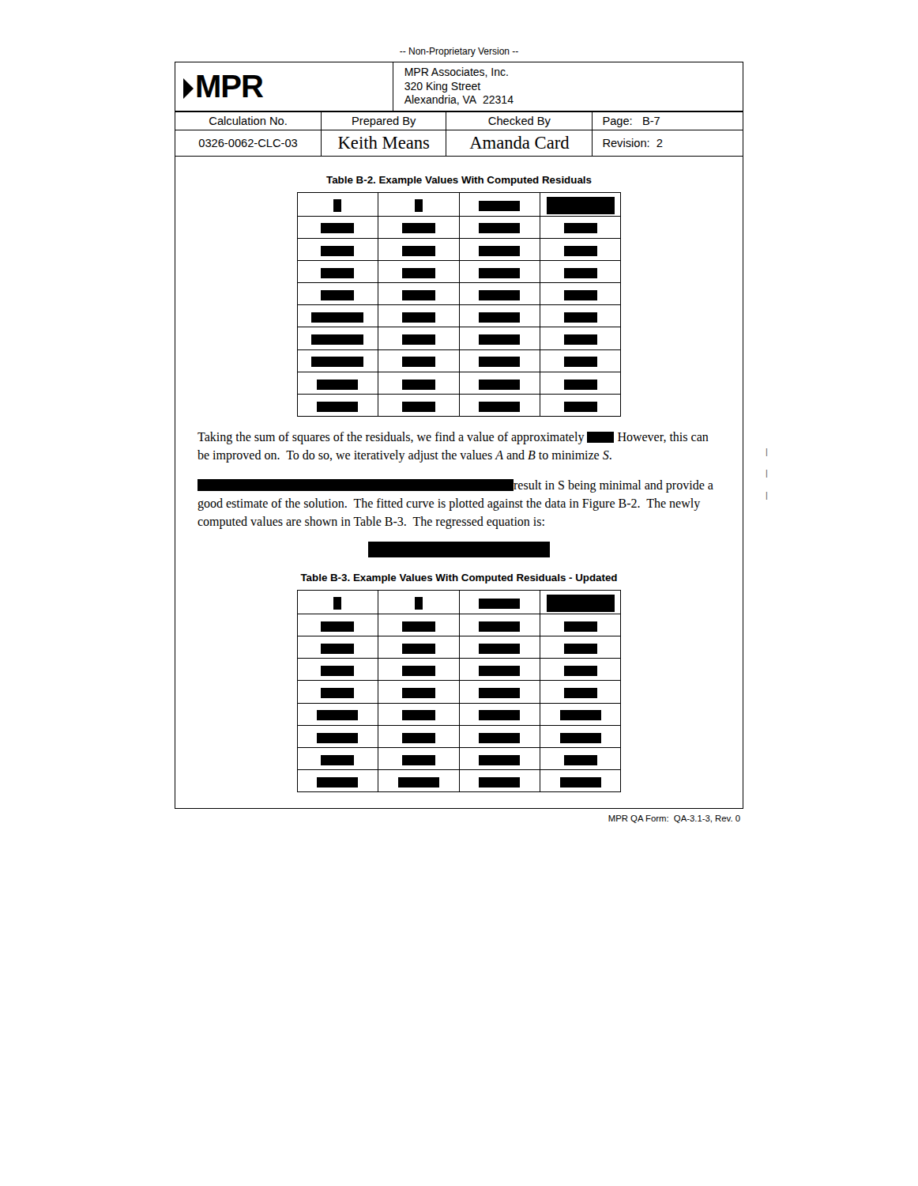-- Non-Proprietary Version --
| MPR | MPR Associates, Inc. 320 King Street Alexandria, VA 22314 |
| Calculation No. | Prepared By | Checked By | Page: B-7 |
| 0326-0062-CLC-03 | Keith Means | Amanda Card | Revision: 2 |
Table B-2. Example Values With Computed Residuals
Taking the sum of squares of the residuals, we find a value of approximately However, this can be improved on. To do so, we iteratively adjust the values A and B to minimize S.
result in S being minimal and provide a good estimate of the solution. The fitted curve is plotted against the data in Figure B-2. The newly computed values are shown in Table B-3. The regressed equation is:
Table B-3. Example Values With Computed Residuals - Updated
MPR QA Form: QA-3.1-3, Rev. 0
|
|
|